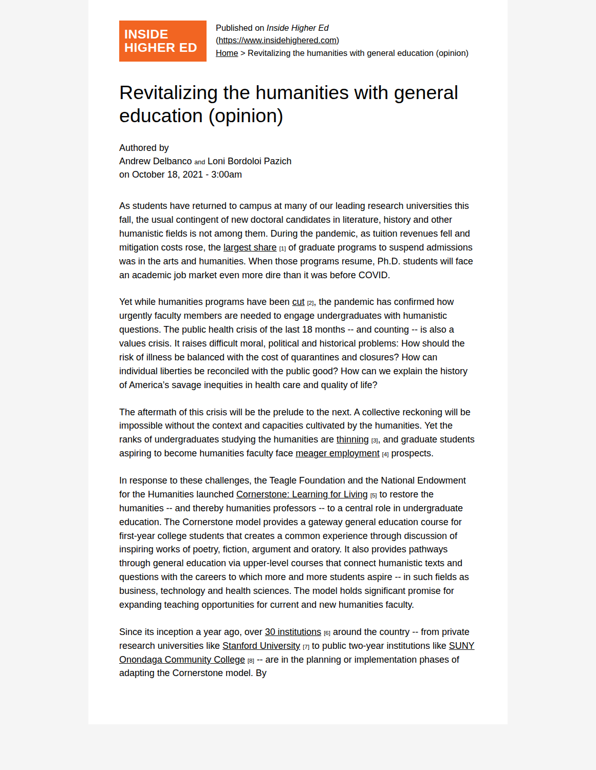INSIDE HIGHER ED
Published on Inside Higher Ed
(https://www.insidehighered.com)
Home > Revitalizing the humanities with general education (opinion)
Revitalizing the humanities with general education (opinion)
Authored by
Andrew Delbanco and Loni Bordoloi Pazich
on October 18, 2021 - 3:00am
As students have returned to campus at many of our leading research universities this fall, the usual contingent of new doctoral candidates in literature, history and other humanistic fields is not among them. During the pandemic, as tuition revenues fell and mitigation costs rose, the largest share [1] of graduate programs to suspend admissions was in the arts and humanities. When those programs resume, Ph.D. students will face an academic job market even more dire than it was before COVID.
Yet while humanities programs have been cut [2], the pandemic has confirmed how urgently faculty members are needed to engage undergraduates with humanistic questions. The public health crisis of the last 18 months -- and counting -- is also a values crisis. It raises difficult moral, political and historical problems: How should the risk of illness be balanced with the cost of quarantines and closures? How can individual liberties be reconciled with the public good? How can we explain the history of America’s savage inequities in health care and quality of life?
The aftermath of this crisis will be the prelude to the next. A collective reckoning will be impossible without the context and capacities cultivated by the humanities. Yet the ranks of undergraduates studying the humanities are thinning [3], and graduate students aspiring to become humanities faculty face meager employment [4] prospects.
In response to these challenges, the Teagle Foundation and the National Endowment for the Humanities launched Cornerstone: Learning for Living [5] to restore the humanities -- and thereby humanities professors -- to a central role in undergraduate education. The Cornerstone model provides a gateway general education course for first-year college students that creates a common experience through discussion of inspiring works of poetry, fiction, argument and oratory. It also provides pathways through general education via upper-level courses that connect humanistic texts and questions with the careers to which more and more students aspire -- in such fields as business, technology and health sciences. The model holds significant promise for expanding teaching opportunities for current and new humanities faculty.
Since its inception a year ago, over 30 institutions [6] around the country -- from private research universities like Stanford University [7] to public two-year institutions like SUNY Onondaga Community College [8] -- are in the planning or implementation phases of adapting the Cornerstone model. By